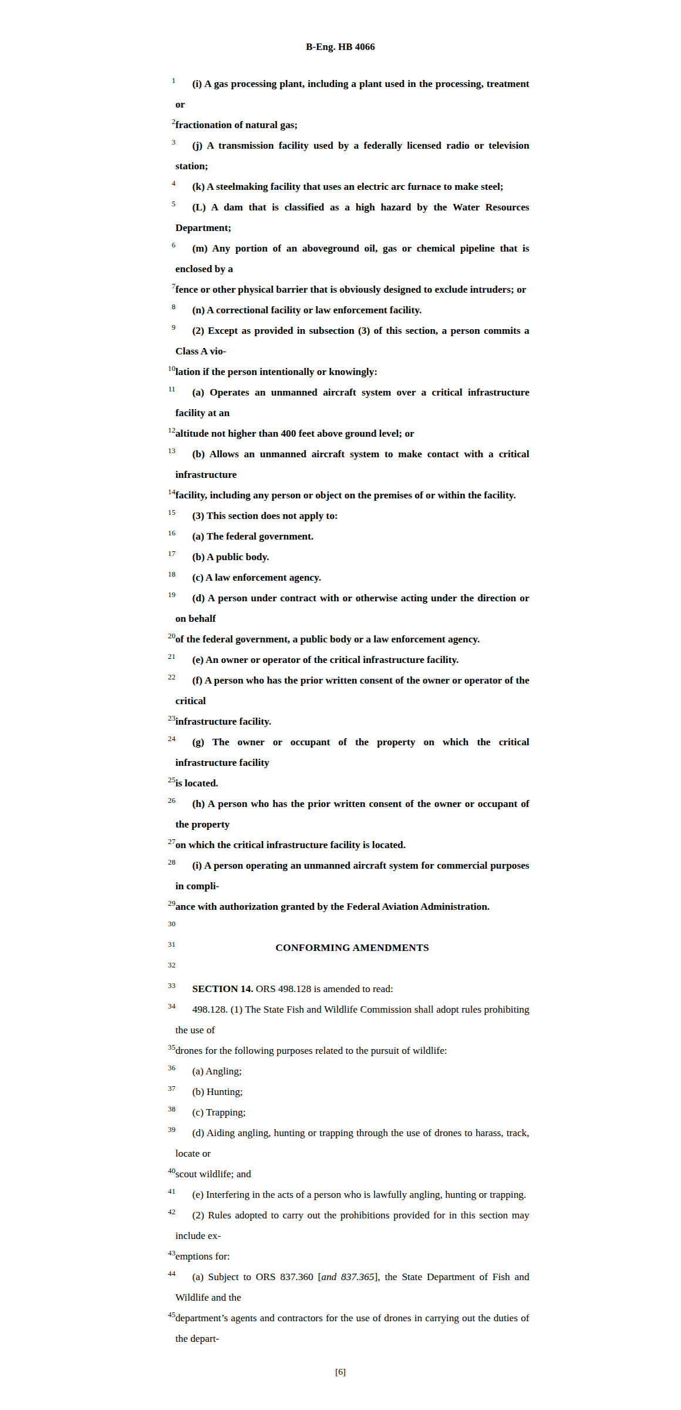B-Eng. HB 4066
| 1 | (i) A gas processing plant, including a plant used in the processing, treatment or |
| 2 | fractionation of natural gas; |
| 3 | (j) A transmission facility used by a federally licensed radio or television station; |
| 4 | (k) A steelmaking facility that uses an electric arc furnace to make steel; |
| 5 | (L) A dam that is classified as a high hazard by the Water Resources Department; |
| 6 | (m) Any portion of an aboveground oil, gas or chemical pipeline that is enclosed by a |
| 7 | fence or other physical barrier that is obviously designed to exclude intruders; or |
| 8 | (n) A correctional facility or law enforcement facility. |
| 9 | (2) Except as provided in subsection (3) of this section, a person commits a Class A vio- |
| 10 | lation if the person intentionally or knowingly: |
| 11 | (a) Operates an unmanned aircraft system over a critical infrastructure facility at an |
| 12 | altitude not higher than 400 feet above ground level; or |
| 13 | (b) Allows an unmanned aircraft system to make contact with a critical infrastructure |
| 14 | facility, including any person or object on the premises of or within the facility. |
| 15 | (3) This section does not apply to: |
| 16 | (a) The federal government. |
| 17 | (b) A public body. |
| 18 | (c) A law enforcement agency. |
| 19 | (d) A person under contract with or otherwise acting under the direction or on behalf |
| 20 | of the federal government, a public body or a law enforcement agency. |
| 21 | (e) An owner or operator of the critical infrastructure facility. |
| 22 | (f) A person who has the prior written consent of the owner or operator of the critical |
| 23 | infrastructure facility. |
| 24 | (g) The owner or occupant of the property on which the critical infrastructure facility |
| 25 | is located. |
| 26 | (h) A person who has the prior written consent of the owner or occupant of the property |
| 27 | on which the critical infrastructure facility is located. |
| 28 | (i) A person operating an unmanned aircraft system for commercial purposes in compli- |
| 29 | ance with authorization granted by the Federal Aviation Administration. |
| 30 | |
| 31 | CONFORMING AMENDMENTS |
| 32 | |
| 33 | SECTION 14. ORS 498.128 is amended to read: |
| 34 | 498.128. (1) The State Fish and Wildlife Commission shall adopt rules prohibiting the use of |
| 35 | drones for the following purposes related to the pursuit of wildlife: |
| 36 | (a) Angling; |
| 37 | (b) Hunting; |
| 38 | (c) Trapping; |
| 39 | (d) Aiding angling, hunting or trapping through the use of drones to harass, track, locate or |
| 40 | scout wildlife; and |
| 41 | (e) Interfering in the acts of a person who is lawfully angling, hunting or trapping. |
| 42 | (2) Rules adopted to carry out the prohibitions provided for in this section may include ex- |
| 43 | emptions for: |
| 44 | (a) Subject to ORS 837.360 [ and 837.365 ], the State Department of Fish and Wildlife and the |
| 45 | department’s agents and contractors for the use of drones in carrying out the duties of the depart- |
[6]